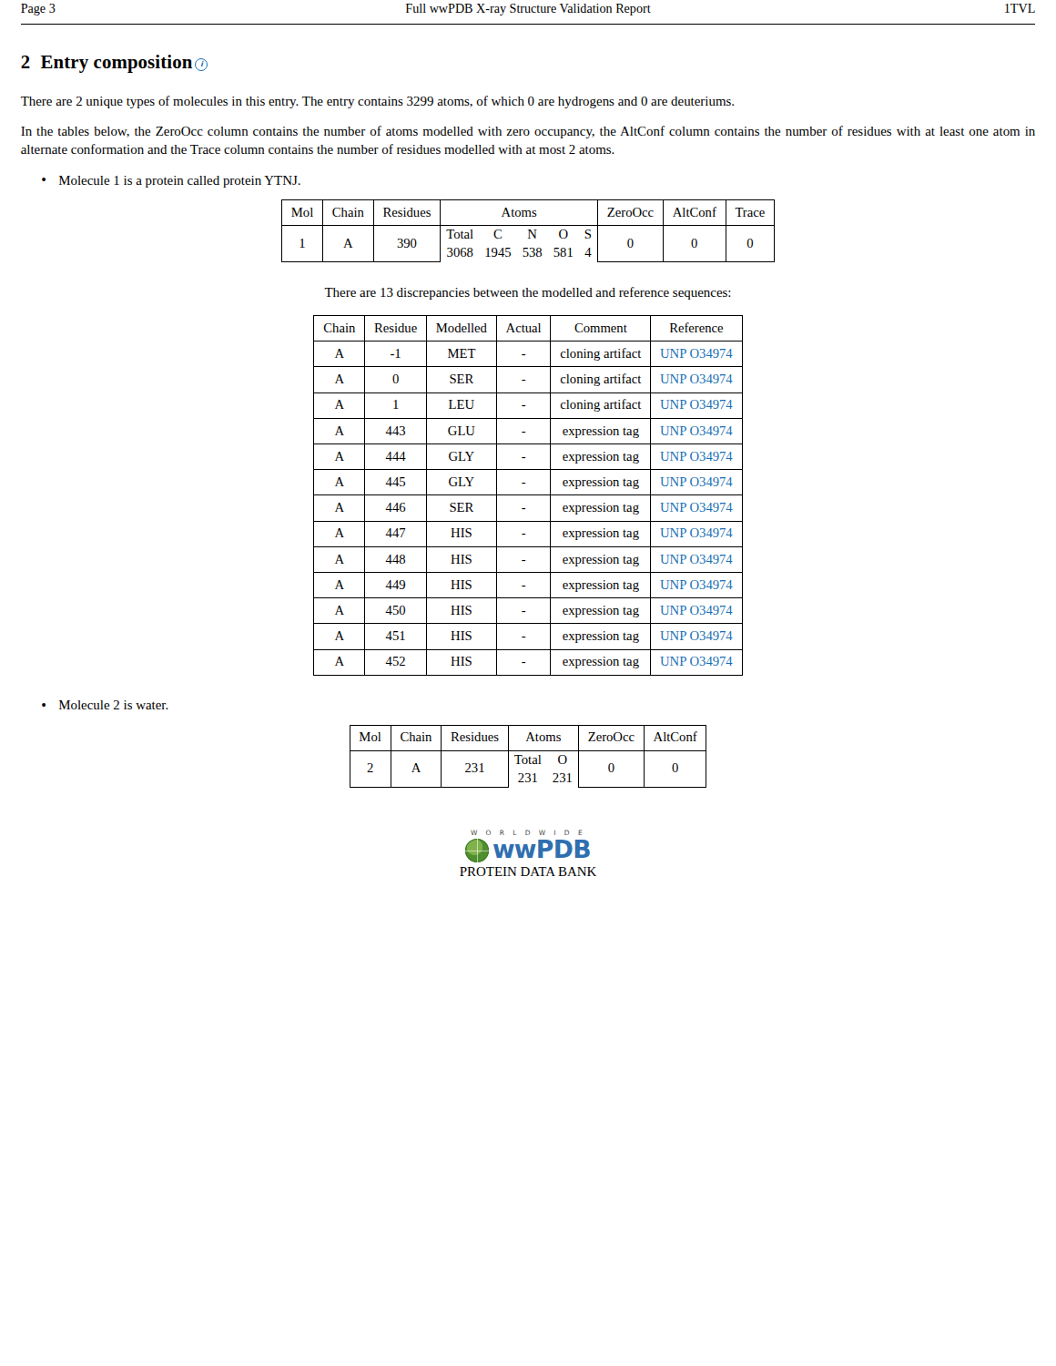Page 3
Full wwPDB X-ray Structure Validation Report
1TVL
2 Entry compositioni
There are 2 unique types of molecules in this entry. The entry contains 3299 atoms, of which 0 are hydrogens and 0 are deuteriums.
In the tables below, the ZeroOcc column contains the number of atoms modelled with zero occupancy, the AltConf column contains the number of residues with at least one atom in alternate conformation and the Trace column contains the number of residues modelled with at most 2 atoms.
Molecule 1 is a protein called protein YTNJ.
| Mol | Chain | Residues | Atoms | ZeroOcc | AltConf | Trace |
| --- | --- | --- | --- | --- | --- | --- |
| 1 | A | 390 | Total 3068 | C 1945 | N 538 | O 581 | S 4 | 0 | 0 | 0 |
There are 13 discrepancies between the modelled and reference sequences:
| Chain | Residue | Modelled | Actual | Comment | Reference |
| --- | --- | --- | --- | --- | --- |
| A | -1 | MET | - | cloning artifact | UNP O34974 |
| A | 0 | SER | - | cloning artifact | UNP O34974 |
| A | 1 | LEU | - | cloning artifact | UNP O34974 |
| A | 443 | GLU | - | expression tag | UNP O34974 |
| A | 444 | GLY | - | expression tag | UNP O34974 |
| A | 445 | GLY | - | expression tag | UNP O34974 |
| A | 446 | SER | - | expression tag | UNP O34974 |
| A | 447 | HIS | - | expression tag | UNP O34974 |
| A | 448 | HIS | - | expression tag | UNP O34974 |
| A | 449 | HIS | - | expression tag | UNP O34974 |
| A | 450 | HIS | - | expression tag | UNP O34974 |
| A | 451 | HIS | - | expression tag | UNP O34974 |
| A | 452 | HIS | - | expression tag | UNP O34974 |
Molecule 2 is water.
| Mol | Chain | Residues | Atoms | ZeroOcc | AltConf |
| --- | --- | --- | --- | --- | --- |
| 2 | A | 231 | Total 231 | O 231 | 0 | 0 |
W O R L D W I D E
ww PDB
PROTEIN DATA BANK